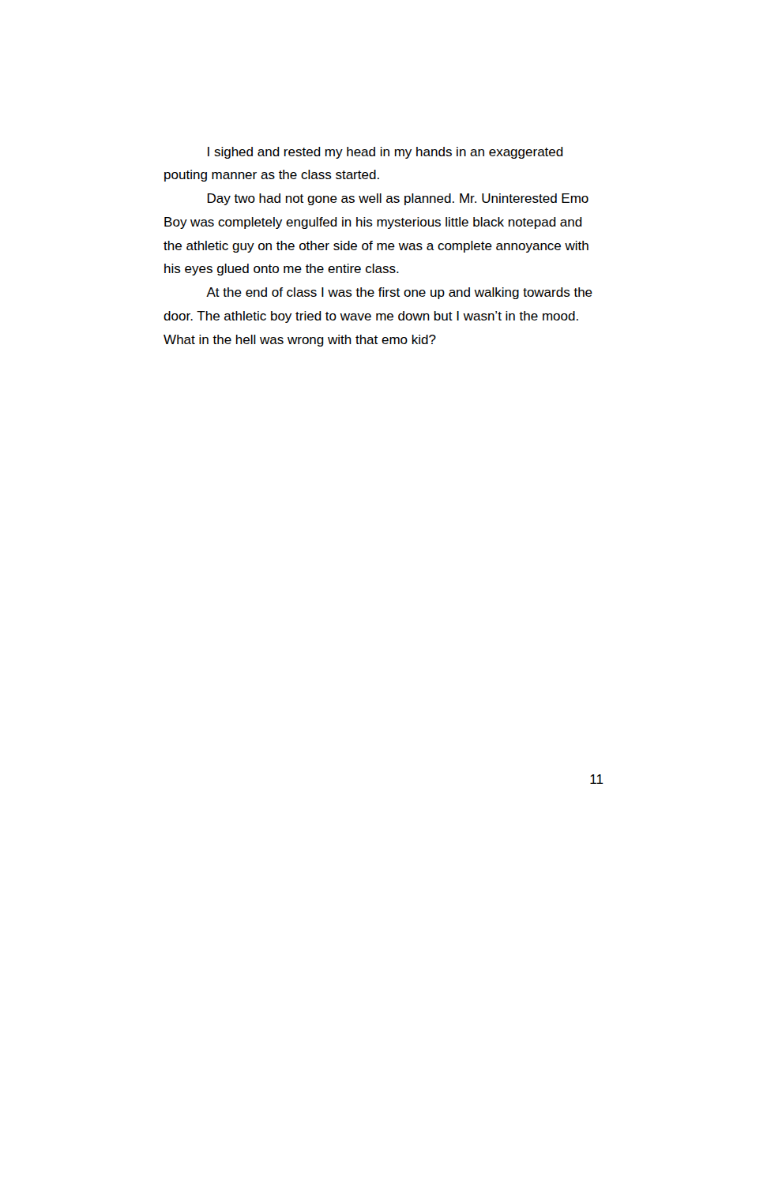I sighed and rested my head in my hands in an exaggerated pouting manner as the class started.
Day two had not gone as well as planned. Mr. Uninterested Emo Boy was completely engulfed in his mysterious little black notepad and the athletic guy on the other side of me was a complete annoyance with his eyes glued onto me the entire class.
At the end of class I was the first one up and walking towards the door. The athletic boy tried to wave me down but I wasn’t in the mood. What in the hell was wrong with that emo kid?
11